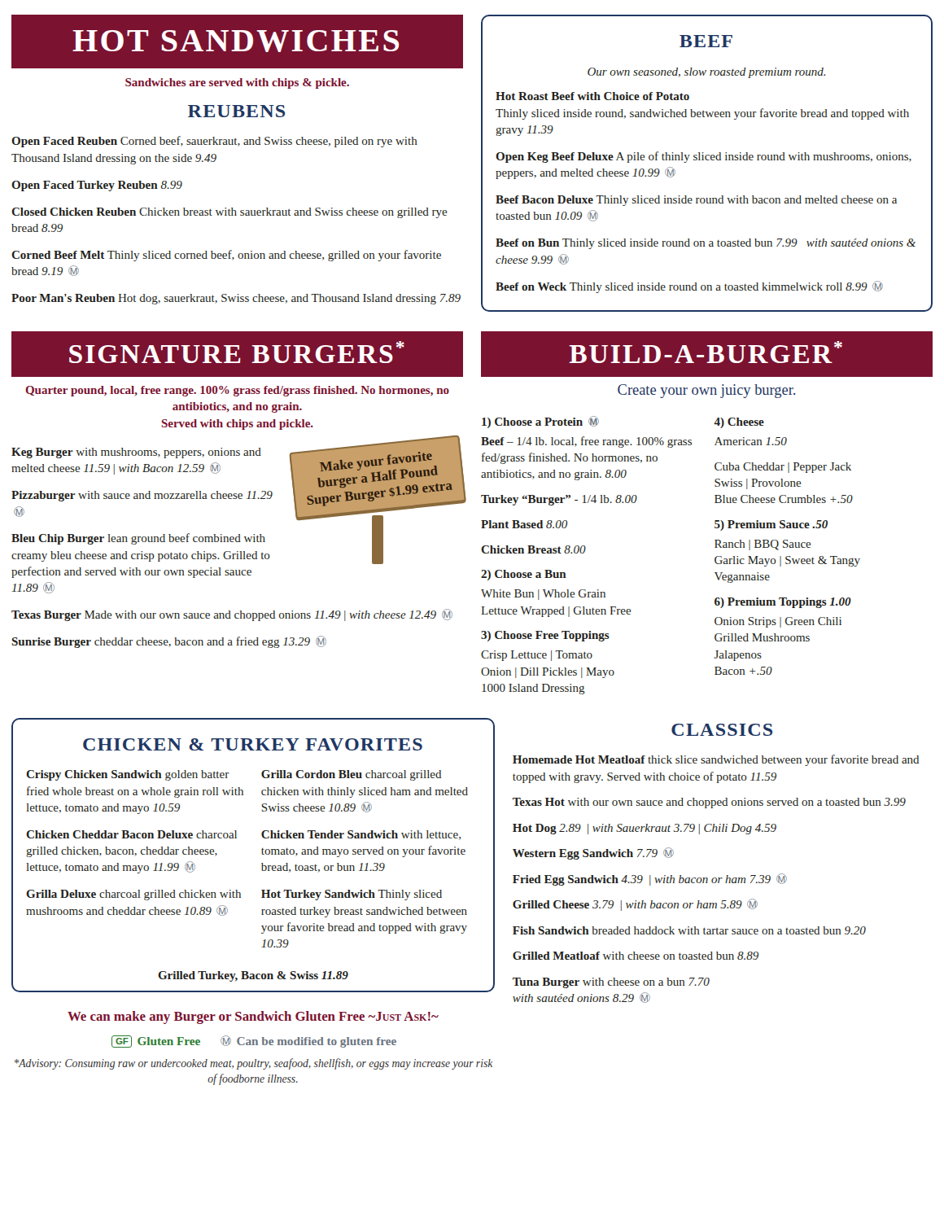Hot Sandwiches
Sandwiches are served with chips & pickle.
Reubens
Open Faced Reuben Corned beef, sauerkraut, and Swiss cheese, piled on rye with Thousand Island dressing on the side 9.49
Open Faced Turkey Reuben 8.99
Closed Chicken Reuben Chicken breast with sauerkraut and Swiss cheese on grilled rye bread 8.99
Corned Beef Melt Thinly sliced corned beef, onion and cheese, grilled on your favorite bread 9.19 M
Poor Man's Reuben Hot dog, sauerkraut, Swiss cheese, and Thousand Island dressing 7.89
Beef
Our own seasoned, slow roasted premium round.
Hot Roast Beef with Choice of Potato
Thinly sliced inside round, sandwiched between your favorite bread and topped with gravy 11.39
Open Keg Beef Deluxe A pile of thinly sliced inside round with mushrooms, onions, peppers, and melted cheese 10.99 M
Beef Bacon Deluxe Thinly sliced inside round with bacon and melted cheese on a toasted bun 10.09 M
Beef on Bun Thinly sliced inside round on a toasted bun 7.99 with sautéed onions & cheese 9.99 M
Beef on Weck Thinly sliced inside round on a toasted kimmelwick roll 8.99 M
Signature Burgers*
Quarter pound, local, free range. 100% grass fed/grass finished. No hormones, no antibiotics, and no grain.
Served with chips and pickle.
Make your favorite burger a Half Pound Super Burger $1.99 extra
Keg Burger with mushrooms, peppers, onions and melted cheese 11.59 | with Bacon 12.59 M
Pizzaburger with sauce and mozzarella cheese 11.29 M
Bleu Chip Burger lean ground beef combined with creamy bleu cheese and crisp potato chips. Grilled to perfection and served with our own special sauce 11.89 M
Texas Burger Made with our own sauce and chopped onions 11.49 | with cheese 12.49 M
Sunrise Burger cheddar cheese, bacon and a fried egg 13.29 M
Build-A-Burger*
Create your own juicy burger.
1) Choose a Protein M
Beef – 1/4 lb. local, free range. 100% grass fed/grass finished. No hormones, no antibiotics, and no grain. 8.00
Turkey “Burger” - 1/4 lb. 8.00
Plant Based 8.00
Chicken Breast 8.00
2) Choose a Bun
White Bun | Whole Grain
Lettuce Wrapped | Gluten Free
3) Choose Free Toppings
Crisp Lettuce | Tomato
Onion | Dill Pickles | Mayo
1000 Island Dressing
4) Cheese
American 1.50
Cuba Cheddar | Pepper Jack
Swiss | Provolone
Blue Cheese Crumbles +.50
5) Premium Sauce .50
Ranch | BBQ Sauce
Garlic Mayo | Sweet & Tangy
Vegannaise
6) Premium Toppings 1.00
Onion Strips | Green Chili
Grilled Mushrooms
Jalapenos
Bacon +.50
Chicken & Turkey Favorites
Crispy Chicken Sandwich golden batter fried whole breast on a whole grain roll with lettuce, tomato and mayo 10.59
Chicken Cheddar Bacon Deluxe charcoal grilled chicken, bacon, cheddar cheese, lettuce, tomato and mayo 11.99 M
Grilla Deluxe charcoal grilled chicken with mushrooms and cheddar cheese 10.89 M
Grilla Cordon Bleu charcoal grilled chicken with thinly sliced ham and melted Swiss cheese 10.89 M
Chicken Tender Sandwich with lettuce, tomato, and mayo served on your favorite bread, toast, or bun 11.39
Hot Turkey Sandwich Thinly sliced roasted turkey breast sandwiched between your favorite bread and topped with gravy 10.39
Grilled Turkey, Bacon & Swiss 11.89
We can make any Burger or Sandwich Gluten Free ~Just Ask!~
GF Gluten Free M Can be modified to gluten free
*Advisory: Consuming raw or undercooked meat, poultry, seafood, shellfish, or eggs may increase your risk of foodborne illness.
Classics
Homemade Hot Meatloaf thick slice sandwiched between your favorite bread and topped with gravy. Served with choice of potato 11.59
Texas Hot with our own sauce and chopped onions served on a toasted bun 3.99
Hot Dog 2.89 | with Sauerkraut 3.79 | Chili Dog 4.59
Western Egg Sandwich 7.79 M
Fried Egg Sandwich 4.39 | with bacon or ham 7.39 M
Grilled Cheese 3.79 | with bacon or ham 5.89 M
Fish Sandwich breaded haddock with tartar sauce on a toasted bun 9.20
Grilled Meatloaf with cheese on toasted bun 8.89
Tuna Burger with cheese on a bun 7.70
with sautéed onions 8.29 M